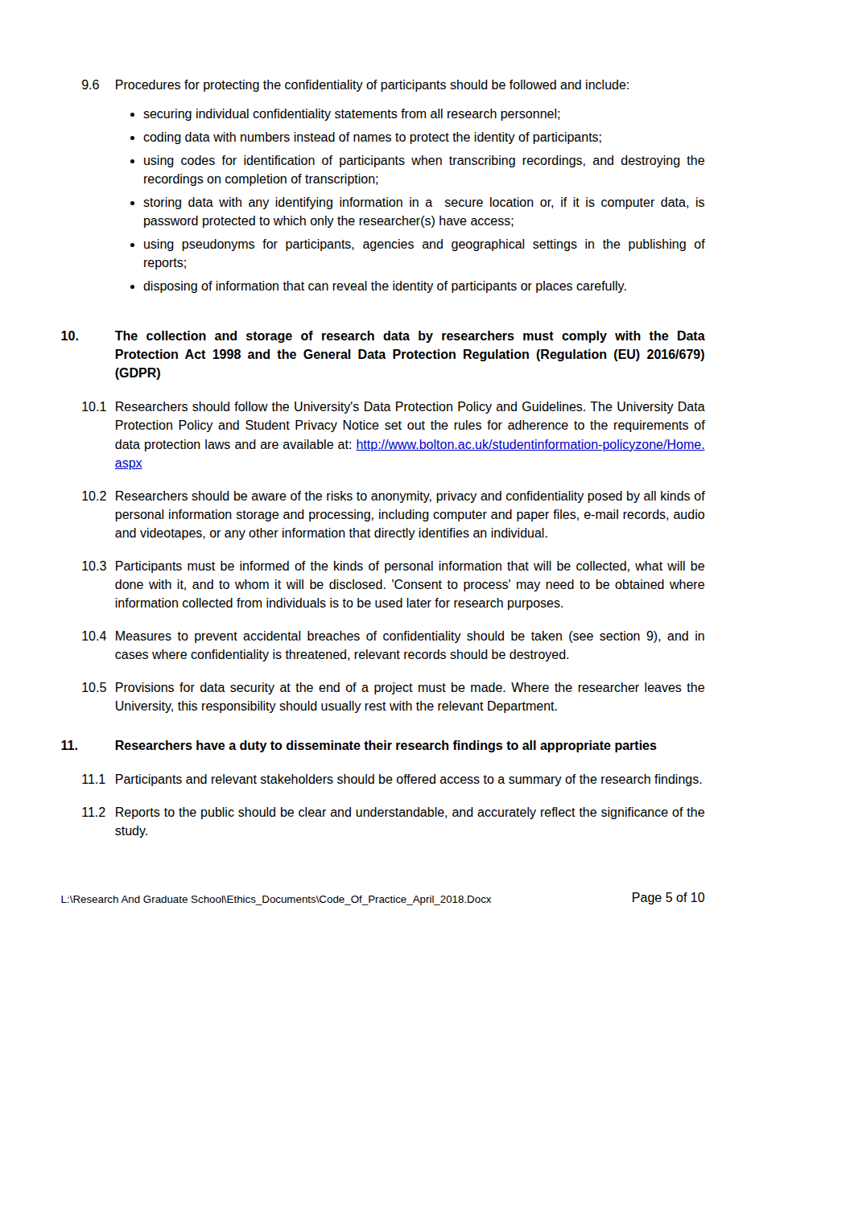9.6
Procedures for protecting the confidentiality of participants should be followed and include:
securing individual confidentiality statements from all research personnel;
coding data with numbers instead of names to protect the identity of participants;
using codes for identification of participants when transcribing recordings, and destroying the recordings on completion of transcription;
storing data with any identifying information in a secure location or, if it is computer data, is password protected to which only the researcher(s) have access;
using pseudonyms for participants, agencies and geographical settings in the publishing of reports;
disposing of information that can reveal the identity of participants or places carefully.
10.
The collection and storage of research data by researchers must comply with the Data Protection Act 1998 and the General Data Protection Regulation (Regulation (EU) 2016/679) (GDPR)
10.1
Researchers should follow the University's Data Protection Policy and Guidelines. The University Data Protection Policy and Student Privacy Notice set out the rules for adherence to the requirements of data protection laws and are available at: http://www.bolton.ac.uk/studentinformation-policyzone/Home.aspx
10.2
Researchers should be aware of the risks to anonymity, privacy and confidentiality posed by all kinds of personal information storage and processing, including computer and paper files, e-mail records, audio and videotapes, or any other information that directly identifies an individual.
10.3
Participants must be informed of the kinds of personal information that will be collected, what will be done with it, and to whom it will be disclosed. 'Consent to process' may need to be obtained where information collected from individuals is to be used later for research purposes.
10.4
Measures to prevent accidental breaches of confidentiality should be taken (see section 9), and in cases where confidentiality is threatened, relevant records should be destroyed.
10.5
Provisions for data security at the end of a project must be made. Where the researcher leaves the University, this responsibility should usually rest with the relevant Department.
11.
Researchers have a duty to disseminate their research findings to all appropriate parties
11.1
Participants and relevant stakeholders should be offered access to a summary of the research findings.
11.2
Reports to the public should be clear and understandable, and accurately reflect the significance of the study.
L:\Research And Graduate School\Ethics_Documents\Code_Of_Practice_April_2018.Docx
Page 5 of 10